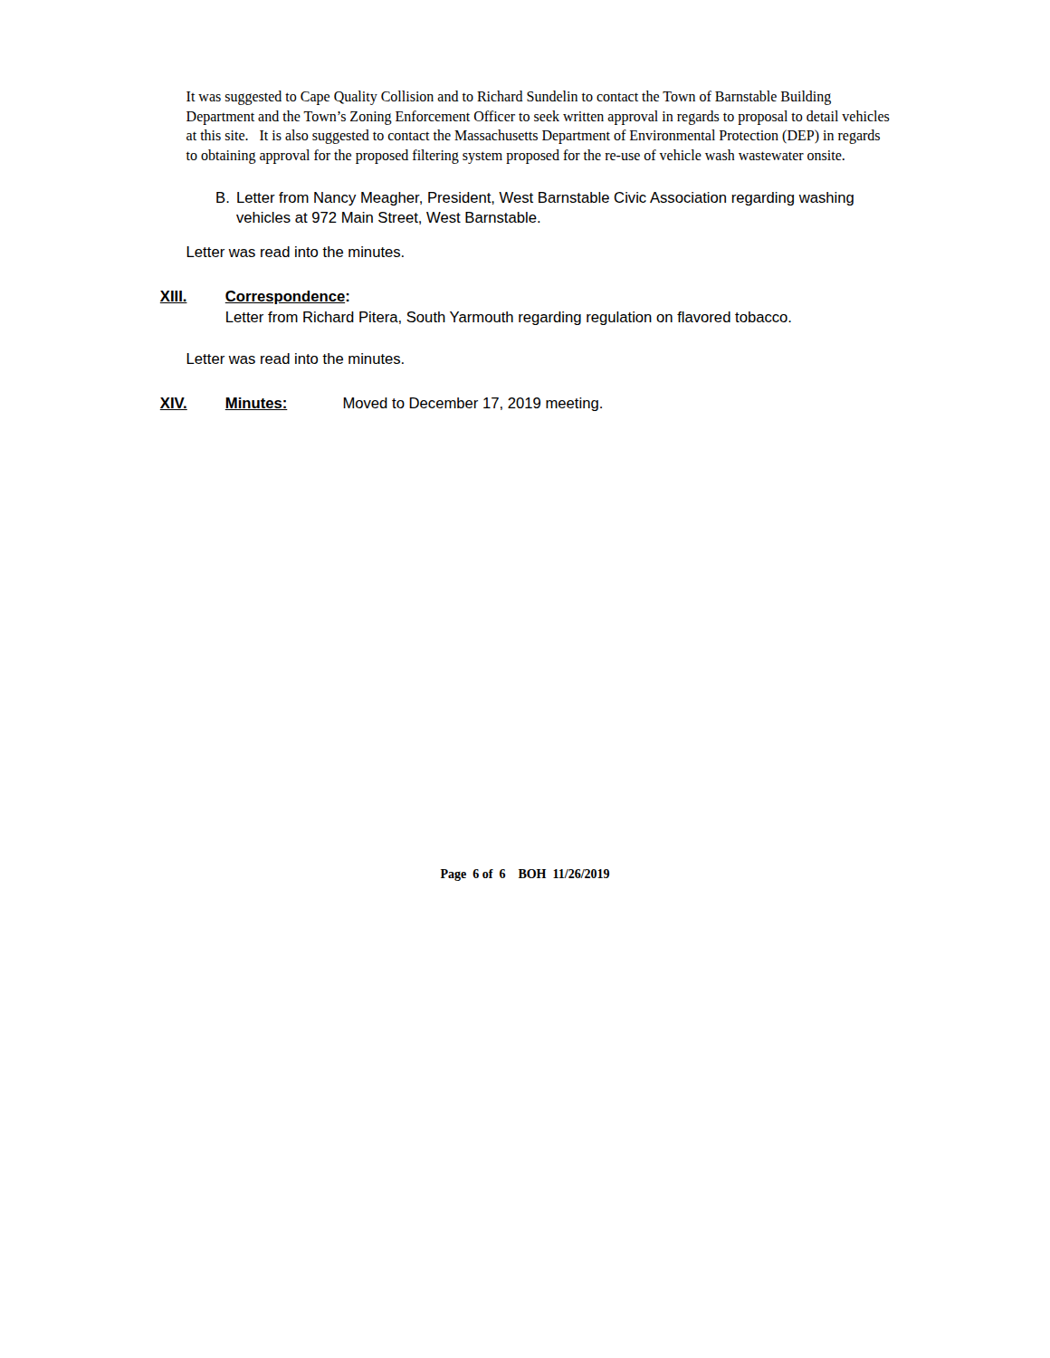It was suggested to Cape Quality Collision and to Richard Sundelin to contact the Town of Barnstable Building Department and the Town’s Zoning Enforcement Officer to seek written approval in regards to proposal to detail vehicles at this site. It is also suggested to contact the Massachusetts Department of Environmental Protection (DEP) in regards to obtaining approval for the proposed filtering system proposed for the re-use of vehicle wash wastewater onsite.
Letter from Nancy Meagher, President, West Barnstable Civic Association regarding washing vehicles at 972 Main Street, West Barnstable.
Letter was read into the minutes.
XIII.
Correspondence:
Letter from Richard Pitera, South Yarmouth regarding regulation on flavored tobacco.
Letter was read into the minutes.
XIV.
Minutes:
Moved to December 17, 2019 meeting.
Page 6 of 6 BOH 11/26/2019